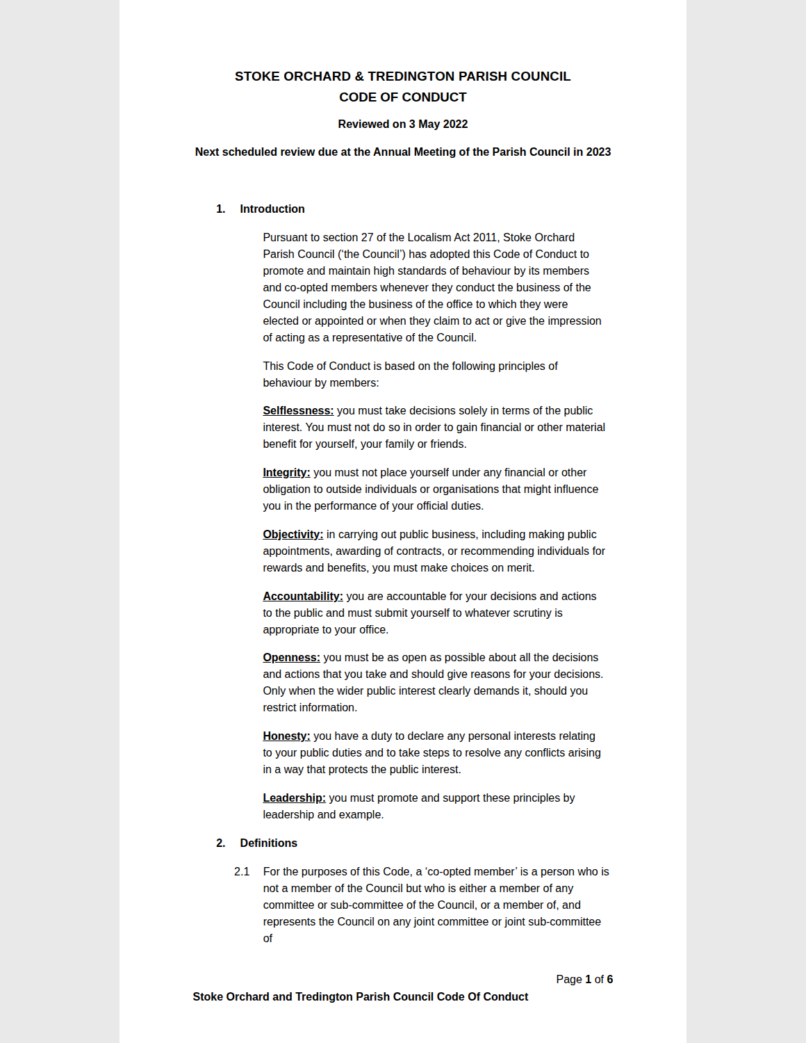STOKE ORCHARD & TREDINGTON PARISH COUNCIL
CODE OF CONDUCT
Reviewed on 3 May 2022
Next scheduled review due at the Annual Meeting of the Parish Council in 2023
1. Introduction
Pursuant to section 27 of the Localism Act 2011, Stoke Orchard Parish Council (‘the Council’) has adopted this Code of Conduct to promote and maintain high standards of behaviour by its members and co-opted members whenever they conduct the business of the Council including the business of the office to which they were elected or appointed or when they claim to act or give the impression of acting as a representative of the Council.
This Code of Conduct is based on the following principles of behaviour by members:
Selflessness: you must take decisions solely in terms of the public interest. You must not do so in order to gain financial or other material benefit for yourself, your family or friends.
Integrity: you must not place yourself under any financial or other obligation to outside individuals or organisations that might influence you in the performance of your official duties.
Objectivity: in carrying out public business, including making public appointments, awarding of contracts, or recommending individuals for rewards and benefits, you must make choices on merit.
Accountability: you are accountable for your decisions and actions to the public and must submit yourself to whatever scrutiny is appropriate to your office.
Openness: you must be as open as possible about all the decisions and actions that you take and should give reasons for your decisions. Only when the wider public interest clearly demands it, should you restrict information.
Honesty: you have a duty to declare any personal interests relating to your public duties and to take steps to resolve any conflicts arising in a way that protects the public interest.
Leadership: you must promote and support these principles by leadership and example.
2. Definitions
2.1 For the purposes of this Code, a ‘co-opted member’ is a person who is not a member of the Council but who is either a member of any committee or sub-committee of the Council, or a member of, and represents the Council on any joint committee or joint sub-committee of
Page 1 of 6
Stoke Orchard and Tredington Parish Council Code Of Conduct